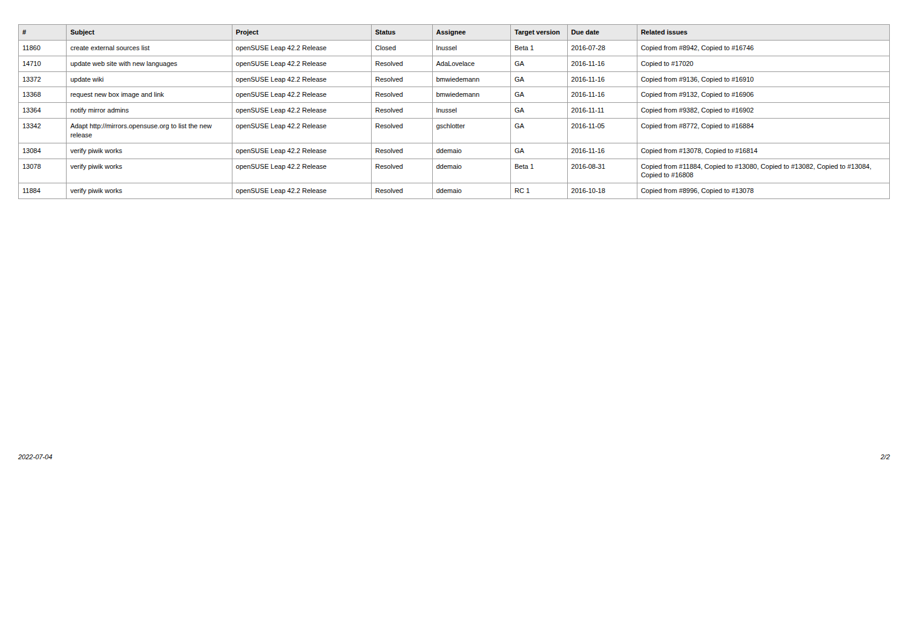| # | Subject | Project | Status | Assignee | Target version | Due date | Related issues |
| --- | --- | --- | --- | --- | --- | --- | --- |
| 11860 | create external sources list | openSUSE Leap 42.2 Release | Closed | lnussel | Beta 1 | 2016-07-28 | Copied from #8942, Copied to #16746 |
| 14710 | update web site with new languages | openSUSE Leap 42.2 Release | Resolved | AdaLovelace | GA | 2016-11-16 | Copied to #17020 |
| 13372 | update wiki | openSUSE Leap 42.2 Release | Resolved | bmwiedemann | GA | 2016-11-16 | Copied from #9136, Copied to #16910 |
| 13368 | request new box image and link | openSUSE Leap 42.2 Release | Resolved | bmwiedemann | GA | 2016-11-16 | Copied from #9132, Copied to #16906 |
| 13364 | notify mirror admins | openSUSE Leap 42.2 Release | Resolved | lnussel | GA | 2016-11-11 | Copied from #9382, Copied to #16902 |
| 13342 | Adapt http://mirrors.opensuse.org to list the new release | openSUSE Leap 42.2 Release | Resolved | gschlotter | GA | 2016-11-05 | Copied from #8772, Copied to #16884 |
| 13084 | verify piwik works | openSUSE Leap 42.2 Release | Resolved | ddemaio | GA | 2016-11-16 | Copied from #13078, Copied to #16814 |
| 13078 | verify piwik works | openSUSE Leap 42.2 Release | Resolved | ddemaio | Beta 1 | 2016-08-31 | Copied from #11884, Copied to #13080, Copied to #13082, Copied to #13084, Copied to #16808 |
| 11884 | verify piwik works | openSUSE Leap 42.2 Release | Resolved | ddemaio | RC 1 | 2016-10-18 | Copied from #8996, Copied to #13078 |
2022-07-04 2/2